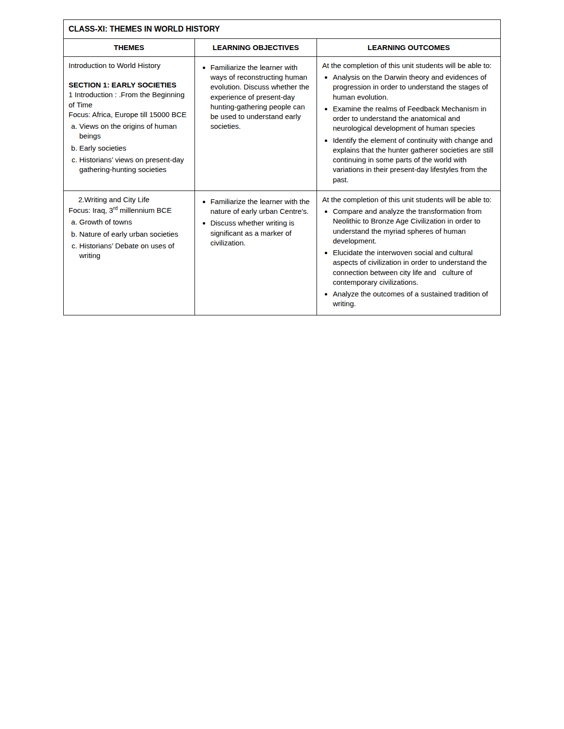| CLASS-XI: THEMES IN WORLD HISTORY |
| THEMES | LEARNING OBJECTIVES | LEARNING OUTCOMES |
| Introduction to World History SECTION 1: EARLY SOCIETIES 1 Introduction : .From the Beginning of Time Focus: Africa, Europe till 15000 BCE Views on the origins of human beings Early societies Historians’ views on present-day gathering-hunting societies | Familiarize the learner with ways of reconstructing human evolution. Discuss whether the experience of present-day hunting-gathering people can be used to understand early societies. | At the completion of this unit students will be able to: Analysis on the Darwin theory and evidences of progression in order to understand the stages of human evolution. Examine the realms of Feedback Mechanism in order to understand the anatomical and neurological development of human species Identify the element of continuity with change and explains that the hunter gatherer societies are still continuing in some parts of the world with variations in their present-day lifestyles from the past. |
| 2.Writing and City Life Focus: Iraq, 3 rd millennium BCE Growth of towns Nature of early urban societies Historians’ Debate on uses of writing | Familiarize the learner with the nature of early urban Centre’s. Discuss whether writing is significant as a marker of civilization. | At the completion of this unit students will be able to: Compare and analyze the transformation from Neolithic to Bronze Age Civilization in order to understand the myriad spheres of human development. Elucidate the interwoven social and cultural aspects of civilization in order to understand the connection between city life and culture of contemporary civilizations. Analyze the outcomes of a sustained tradition of writing. |